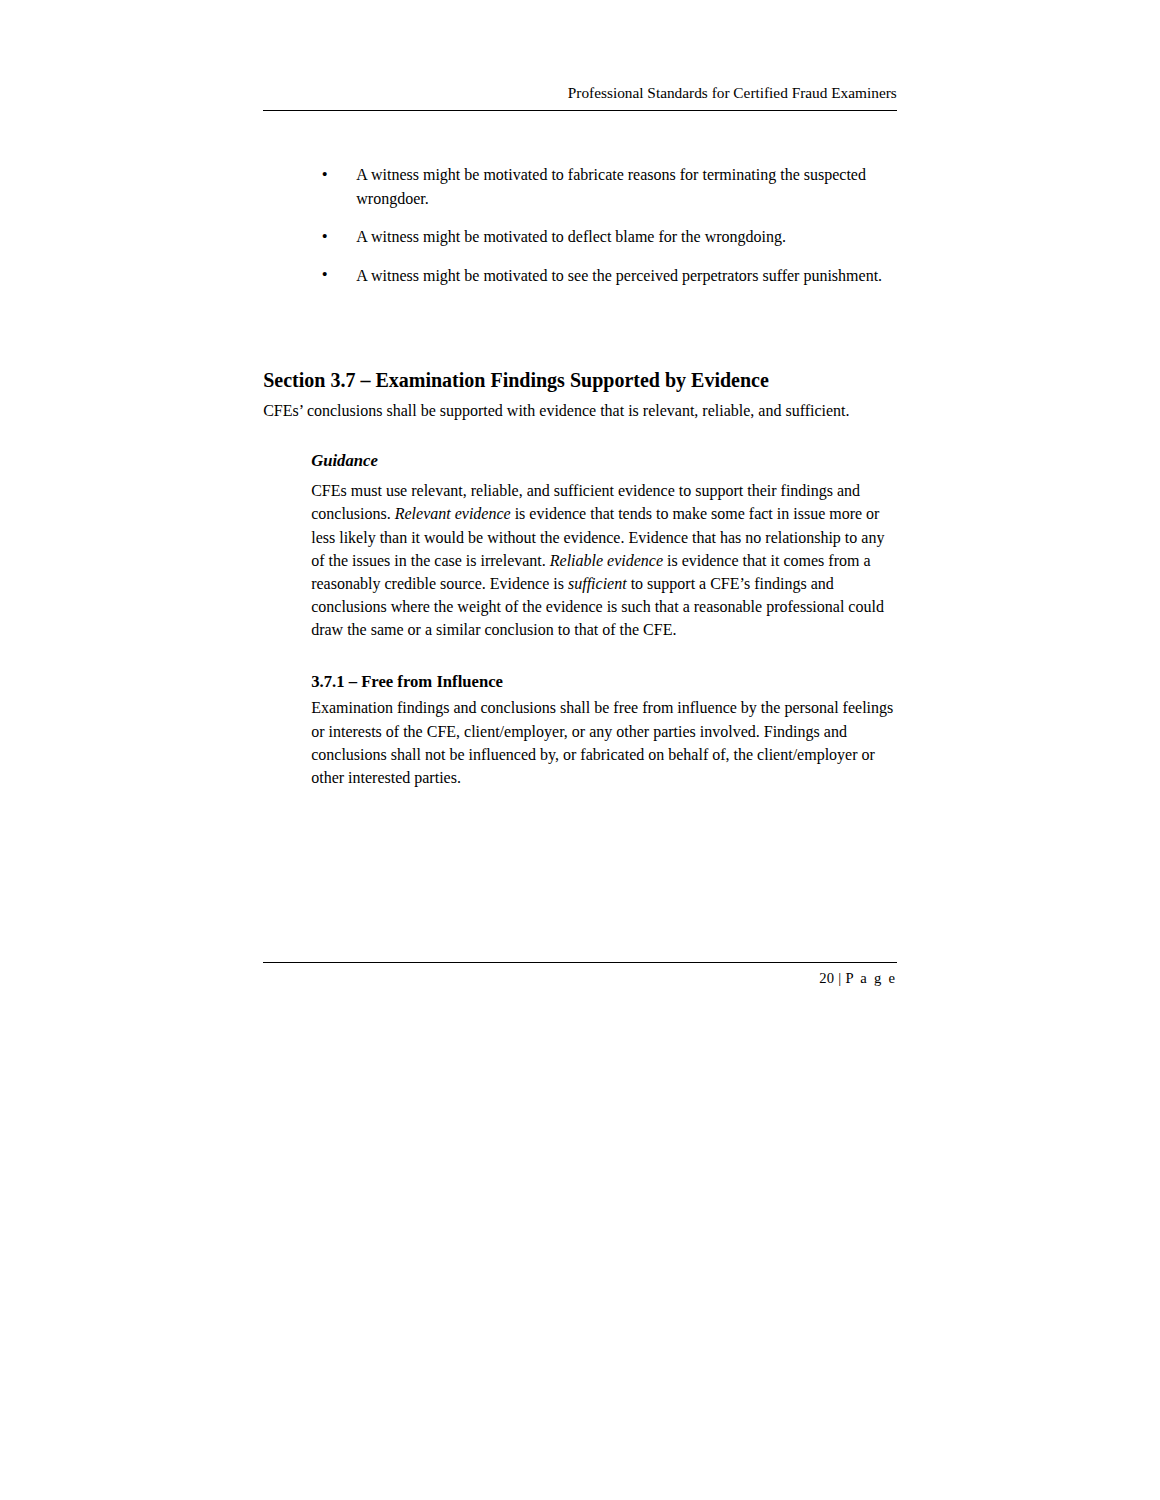Professional Standards for Certified Fraud Examiners
A witness might be motivated to fabricate reasons for terminating the suspected wrongdoer.
A witness might be motivated to deflect blame for the wrongdoing.
A witness might be motivated to see the perceived perpetrators suffer punishment.
Section 3.7 – Examination Findings Supported by Evidence
CFEs’ conclusions shall be supported with evidence that is relevant, reliable, and sufficient.
Guidance
CFEs must use relevant, reliable, and sufficient evidence to support their findings and conclusions. Relevant evidence is evidence that tends to make some fact in issue more or less likely than it would be without the evidence. Evidence that has no relationship to any of the issues in the case is irrelevant. Reliable evidence is evidence that it comes from a reasonably credible source. Evidence is sufficient to support a CFE’s findings and conclusions where the weight of the evidence is such that a reasonable professional could draw the same or a similar conclusion to that of the CFE.
3.7.1 – Free from Influence
Examination findings and conclusions shall be free from influence by the personal feelings or interests of the CFE, client/employer, or any other parties involved. Findings and conclusions shall not be influenced by, or fabricated on behalf of, the client/employer or other interested parties.
20 | P a g e